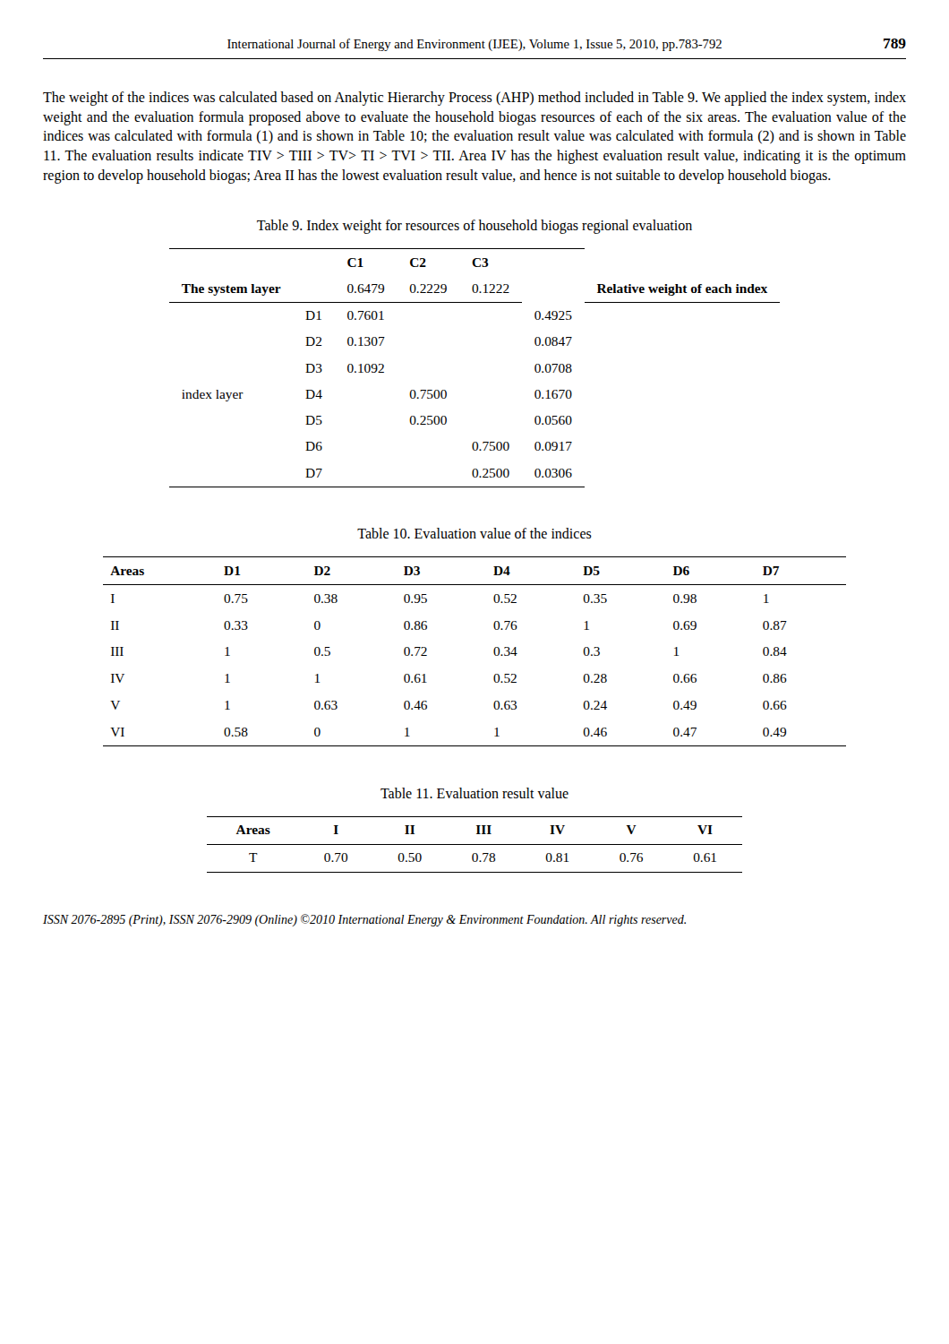789 International Journal of Energy and Environment (IJEE), Volume 1, Issue 5, 2010, pp.783-792
The weight of the indices was calculated based on Analytic Hierarchy Process (AHP) method included in Table 9. We applied the index system, index weight and the evaluation formula proposed above to evaluate the household biogas resources of each of the six areas. The evaluation value of the indices was calculated with formula (1) and is shown in Table 10; the evaluation result value was calculated with formula (2) and is shown in Table 11. The evaluation results indicate TIV > TIII > TV> TI > TVI > TII. Area IV has the highest evaluation result value, indicating it is the optimum region to develop household biogas; Area II has the lowest evaluation result value, and hence is not suitable to develop household biogas.
Table 9. Index weight for resources of household biogas regional evaluation
| | | C1 | C2 | C3 | |
| The system layer | | 0.6479 | 0.2229 | 0.1222 | Relative weight of each index |
| | D1 | 0.7601 | | | 0.4925 |
| | D2 | 0.1307 | | | 0.0847 |
| | D3 | 0.1092 | | | 0.0708 |
| index layer | D4 | | 0.7500 | | 0.1670 |
| | D5 | | 0.2500 | | 0.0560 |
| | D6 | | | 0.7500 | 0.0917 |
| | D7 | | | 0.2500 | 0.0306 |
Table 10. Evaluation value of the indices
| Areas | D1 | D2 | D3 | D4 | D5 | D6 | D7 |
| --- | --- | --- | --- | --- | --- | --- | --- |
| I | 0.75 | 0.38 | 0.95 | 0.52 | 0.35 | 0.98 | 1 |
| II | 0.33 | 0 | 0.86 | 0.76 | 1 | 0.69 | 0.87 |
| III | 1 | 0.5 | 0.72 | 0.34 | 0.3 | 1 | 0.84 |
| IV | 1 | 1 | 0.61 | 0.52 | 0.28 | 0.66 | 0.86 |
| V | 1 | 0.63 | 0.46 | 0.63 | 0.24 | 0.49 | 0.66 |
| VI | 0.58 | 0 | 1 | 1 | 0.46 | 0.47 | 0.49 |
Table 11. Evaluation result value
| Areas | I | II | III | IV | V | VI |
| --- | --- | --- | --- | --- | --- | --- |
| T | 0.70 | 0.50 | 0.78 | 0.81 | 0.76 | 0.61 |
ISSN 2076-2895 (Print), ISSN 2076-2909 (Online) ©2010 International Energy & Environment Foundation. All rights reserved.